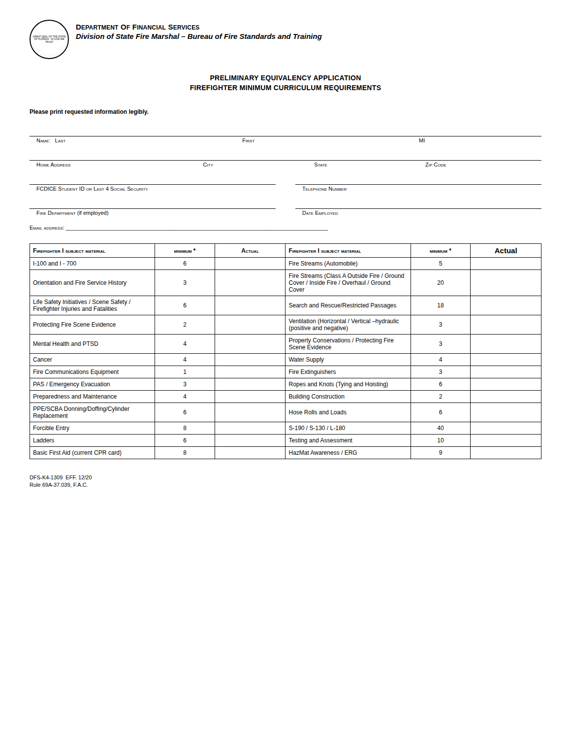GREAT SEAL OF THE STATE OF FLORIDA · IN GOD WE TRUST
DEPARTMENT OF FINANCIAL SERVICES
Division of State Fire Marshal – Bureau of Fire Standards and Training
PRELIMINARY EQUIVALENCY APPLICATION
FIREFIGHTER MINIMUM CURRICULUM REQUIREMENTS
Please print requested information legibly.
Name: Last First MI
Home Address City State Zip Code
FCDICE Student ID or Last 4 Social Security
Telephone Number
Fire Department (if employed)
Date Employed
Email address: _______________________________________________________________________________________
| Firefighter I subject material | minimum * | Actual | Firefighter I subject material | minimum * | Actual |
| --- | --- | --- | --- | --- | --- |
| I-100 and I - 700 | 6 | | Fire Streams (Automobile) | 5 | |
| Orientation and Fire Service History | 3 | | Fire Streams (Class A Outside Fire / Ground Cover / Inside Fire / Overhaul / Ground Cover | 20 | |
| Life Safety Initiatives / Scene Safety / Firefighter Injuries and Fatalities | 6 | | Search and Rescue/Restricted Passages | 18 | |
| Protecting Fire Scene Evidence | 2 | | Ventilation (Horizontal / Vertical –hydraulic (positive and negative) | 3 | |
| Mental Health and PTSD | 4 | | Property Conservations / Protecting Fire Scene Evidence | 3 | |
| Cancer | 4 | | Water Supply | 4 | |
| Fire Communications Equipment | 1 | | Fire Extinguishers | 3 | |
| PAS / Emergency Evacuation | 3 | | Ropes and Knots (Tying and Hoisting) | 6 | |
| Preparedness and Maintenance | 4 | | Building Construction | 2 | |
| PPE/SCBA Donning/Doffing/Cylinder Replacement | 6 | | Hose Rolls and Loads | 6 | |
| Forcible Entry | 8 | | S-190 / S-130 / L-180 | 40 | |
| Ladders | 6 | | Testing and Assessment | 10 | |
| Basic First Aid (current CPR card) | 8 | | HazMat Awareness / ERG | 9 | |
DFS-K4-1309 EFF. 12/20
Rule 69A-37.039, F.A.C.